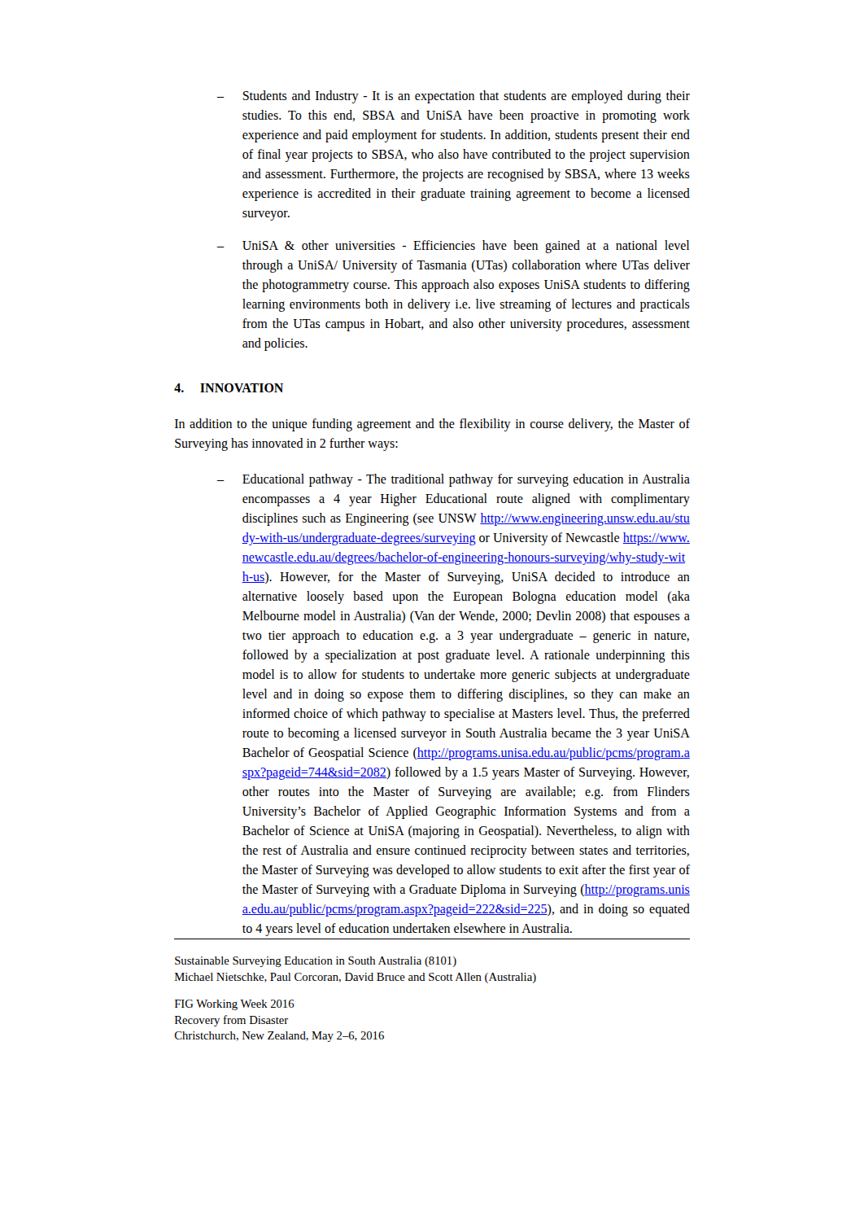Students and Industry - It is an expectation that students are employed during their studies. To this end, SBSA and UniSA have been proactive in promoting work experience and paid employment for students. In addition, students present their end of final year projects to SBSA, who also have contributed to the project supervision and assessment. Furthermore, the projects are recognised by SBSA, where 13 weeks experience is accredited in their graduate training agreement to become a licensed surveyor.
UniSA & other universities - Efficiencies have been gained at a national level through a UniSA/ University of Tasmania (UTas) collaboration where UTas deliver the photogrammetry course. This approach also exposes UniSA students to differing learning environments both in delivery i.e. live streaming of lectures and practicals from the UTas campus in Hobart, and also other university procedures, assessment and policies.
4. INNOVATION
In addition to the unique funding agreement and the flexibility in course delivery, the Master of Surveying has innovated in 2 further ways:
Educational pathway - The traditional pathway for surveying education in Australia encompasses a 4 year Higher Educational route aligned with complimentary disciplines such as Engineering (see UNSW http://www.engineering.unsw.edu.au/study-with-us/undergraduate-degrees/surveying or University of Newcastle https://www.newcastle.edu.au/degrees/bachelor-of-engineering-honours-surveying/why-study-with-us). However, for the Master of Surveying, UniSA decided to introduce an alternative loosely based upon the European Bologna education model (aka Melbourne model in Australia) (Van der Wende, 2000; Devlin 2008) that espouses a two tier approach to education e.g. a 3 year undergraduate – generic in nature, followed by a specialization at post graduate level. A rationale underpinning this model is to allow for students to undertake more generic subjects at undergraduate level and in doing so expose them to differing disciplines, so they can make an informed choice of which pathway to specialise at Masters level. Thus, the preferred route to becoming a licensed surveyor in South Australia became the 3 year UniSA Bachelor of Geospatial Science (http://programs.unisa.edu.au/public/pcms/program.aspx?pageid=744&sid=2082) followed by a 1.5 years Master of Surveying. However, other routes into the Master of Surveying are available; e.g. from Flinders University’s Bachelor of Applied Geographic Information Systems and from a Bachelor of Science at UniSA (majoring in Geospatial). Nevertheless, to align with the rest of Australia and ensure continued reciprocity between states and territories, the Master of Surveying was developed to allow students to exit after the first year of the Master of Surveying with a Graduate Diploma in Surveying (http://programs.unisa.edu.au/public/pcms/program.aspx?pageid=222&sid=225), and in doing so equated to 4 years level of education undertaken elsewhere in Australia.
Sustainable Surveying Education in South Australia (8101)
Michael Nietschke, Paul Corcoran, David Bruce and Scott Allen (Australia)
FIG Working Week 2016
Recovery from Disaster
Christchurch, New Zealand, May 2–6, 2016